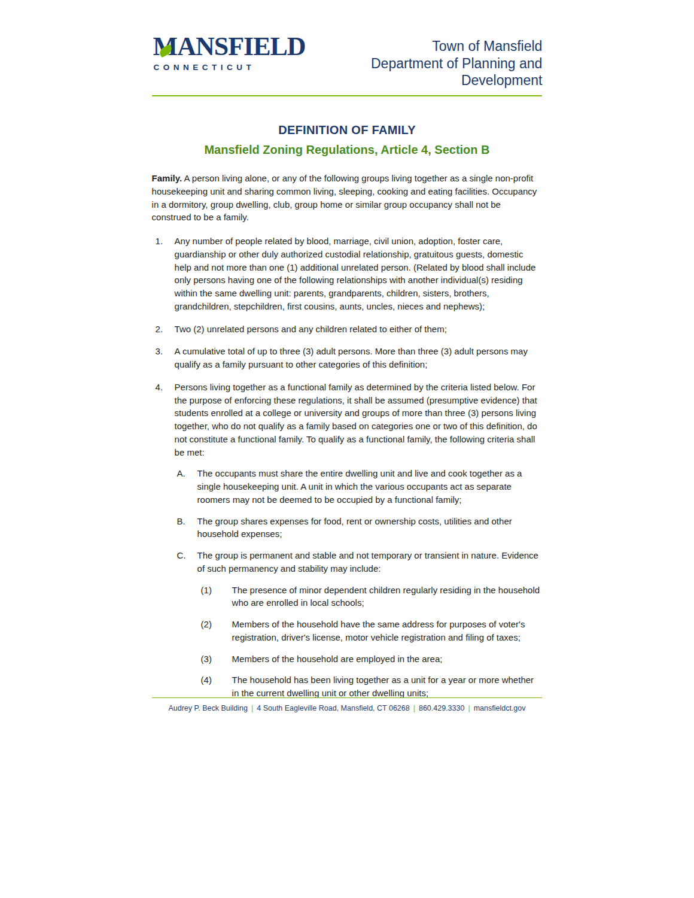M ANSFIELD
CONNECTICUT
Town of Mansfield
Department of Planning and Development
DEFINITION OF FAMILY
Mansfield Zoning Regulations, Article 4, Section B
Family. A person living alone, or any of the following groups living together as a single non-profit housekeeping unit and sharing common living, sleeping, cooking and eating facilities. Occupancy in a dormitory, group dwelling, club, group home or similar group occupancy shall not be construed to be a family.
Any number of people related by blood, marriage, civil union, adoption, foster care, guardianship or other duly authorized custodial relationship, gratuitous guests, domestic help and not more than one (1) additional unrelated person. (Related by blood shall include only persons having one of the following relationships with another individual(s) residing within the same dwelling unit: parents, grandparents, children, sisters, brothers, grandchildren, stepchildren, first cousins, aunts, uncles, nieces and nephews);
Two (2) unrelated persons and any children related to either of them;
A cumulative total of up to three (3) adult persons. More than three (3) adult persons may qualify as a family pursuant to other categories of this definition;
Persons living together as a functional family as determined by the criteria listed below. For the purpose of enforcing these regulations, it shall be assumed (presumptive evidence) that students enrolled at a college or university and groups of more than three (3) persons living together, who do not qualify as a family based on categories one or two of this definition, do not constitute a functional family. To qualify as a functional family, the following criteria shall be met:
The occupants must share the entire dwelling unit and live and cook together as a single housekeeping unit. A unit in which the various occupants act as separate roomers may not be deemed to be occupied by a functional family;
The group shares expenses for food, rent or ownership costs, utilities and other household expenses;
The group is permanent and stable and not temporary or transient in nature. Evidence of such permanency and stability may include:
The presence of minor dependent children regularly residing in the household who are enrolled in local schools;
Members of the household have the same address for purposes of voter's registration, driver's license, motor vehicle registration and filing of taxes;
Members of the household are employed in the area;
The household has been living together as a unit for a year or more whether in the current dwelling unit or other dwelling units;
Audrey P. Beck Building|4 South Eagleville Road, Mansfield, CT 06268|860.429.3330|mansfieldct.gov